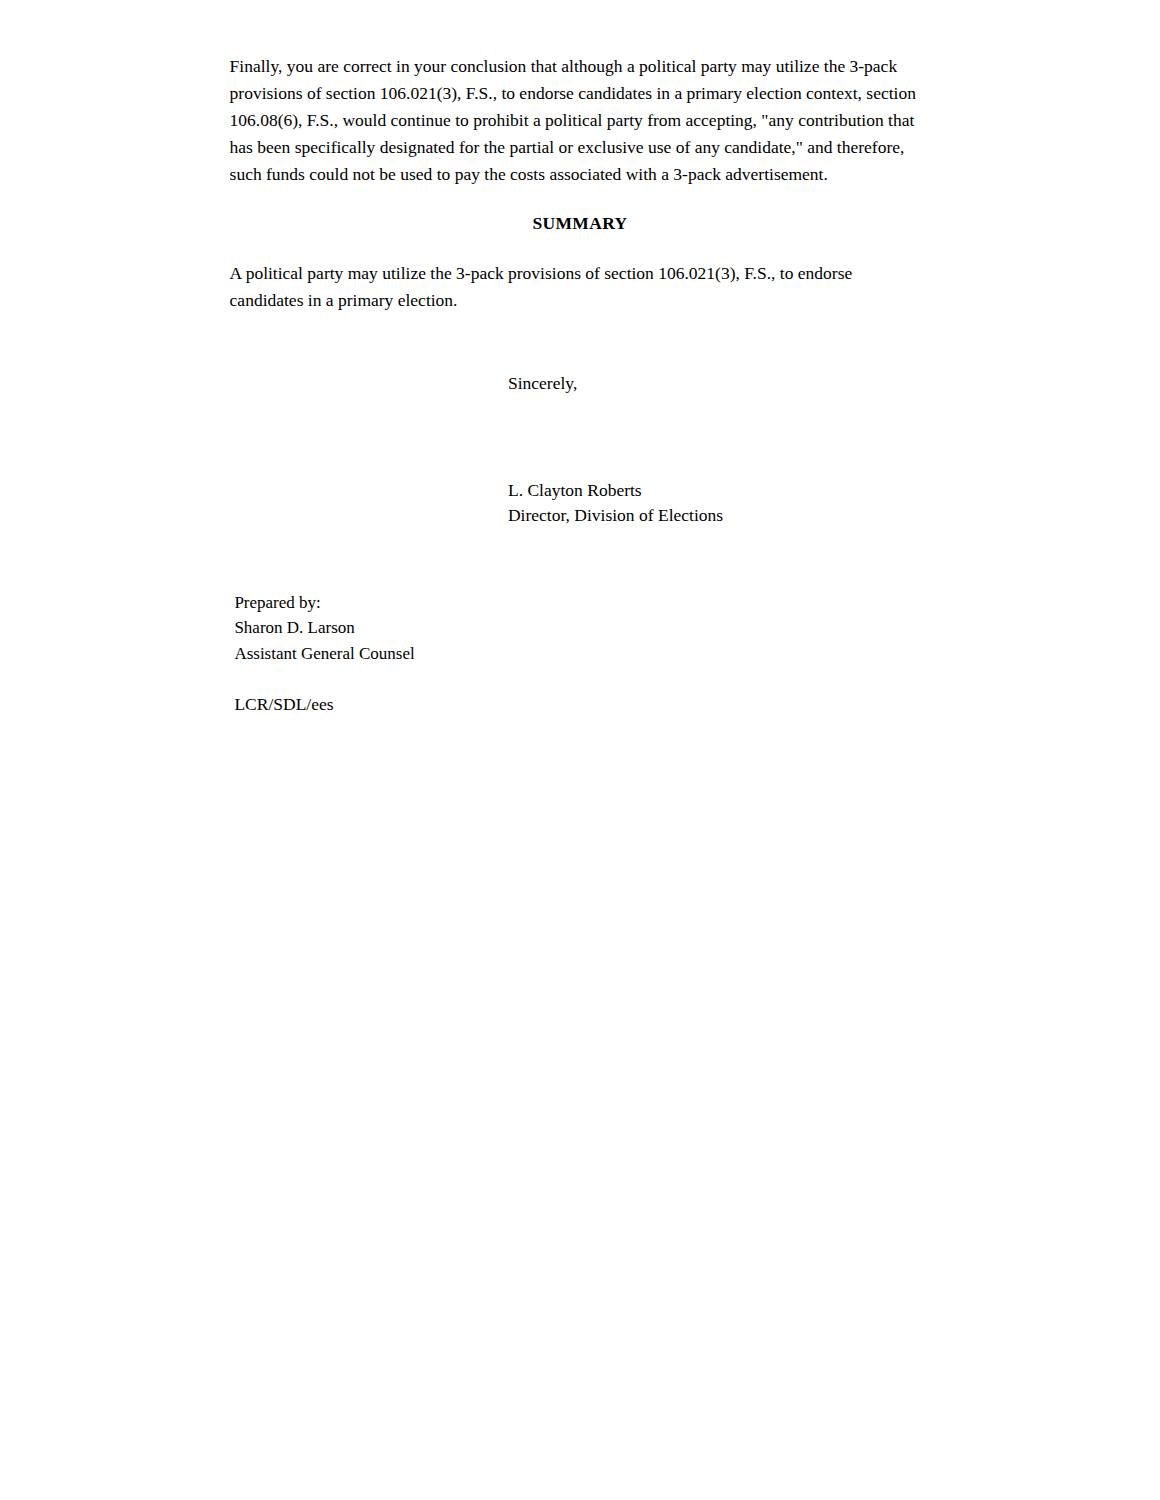Finally, you are correct in your conclusion that although a political party may utilize the 3-pack provisions of section 106.021(3), F.S., to endorse candidates in a primary election context, section 106.08(6), F.S., would continue to prohibit a political party from accepting, "any contribution that has been specifically designated for the partial or exclusive use of any candidate," and therefore, such funds could not be used to pay the costs associated with a 3-pack advertisement.
SUMMARY
A political party may utilize the 3-pack provisions of section 106.021(3), F.S., to endorse candidates in a primary election.
Sincerely,
L. Clayton Roberts
Director, Division of Elections
Prepared by:
Sharon D. Larson
Assistant General Counsel
LCR/SDL/ees